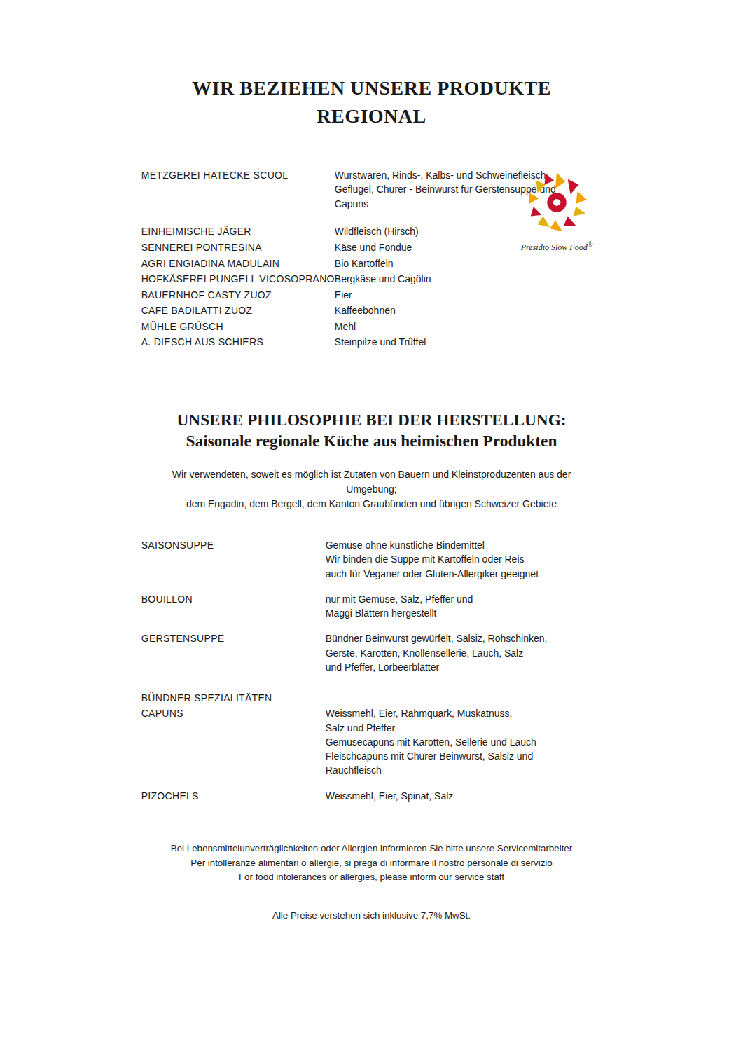WIR BEZIEHEN UNSERE PRODUKTE REGIONAL
Presidio Slow Food®
| METZGEREI HATECKE SCUOL | Wurstwaren, Rinds-, Kalbs- und Schweinefleisch, Geflügel, Churer - Beinwurst für Gerstensuppe und Capuns |
| EINHEIMISCHE JÄGER | Wildfleisch (Hirsch) |
| SENNEREI PONTRESINA | Käse und Fondue |
| AGRI ENGIADINA MADULAIN | Bio Kartoffeln |
| HOFKÄSEREI PUNGELL VICOSOPRANO | Bergkäse und Cagölin |
| BAUERNHOF CASTY ZUOZ | Eier |
| CAFÈ BADILATTI ZUOZ | Kaffeebohnen |
| MÜHLE GRÜSCH | Mehl |
| A. DIESCH AUS SCHIERS | Steinpilze und Trüffel |
UNSERE PHILOSOPHIE BEI DER HERSTELLUNG:
Saisonale regionale Küche aus heimischen Produkten
Wir verwendeten, soweit es möglich ist Zutaten von Bauern und Kleinstproduzenten aus der Umgebung;
dem Engadin, dem Bergell, dem Kanton Graubünden und übrigen Schweizer Gebiete
| SAISONSUPPE | Gemüse ohne künstliche Bindemittel Wir binden die Suppe mit Kartoffeln oder Reis auch für Veganer oder Gluten-Allergiker geeignet |
| BOUILLON | nur mit Gemüse, Salz, Pfeffer und Maggi Blättern hergestellt |
| GERSTENSUPPE | Bündner Beinwurst gewürfelt, Salsiz, Rohschinken, Gerste, Karotten, Knollensellerie, Lauch, Salz und Pfeffer, Lorbeerblätter |
| BÜNDNER SPEZIALITÄTEN | |
| CAPUNS | Weissmehl, Eier, Rahmquark, Muskatnuss, Salz und Pfeffer Gemüsecapuns mit Karotten, Sellerie und Lauch Fleischcapuns mit Churer Beinwurst, Salsiz und Rauchfleisch |
| PIZOCHELS | Weissmehl, Eier, Spinat, Salz |
Bei Lebensmittelunverträglichkeiten oder Allergien informieren Sie bitte unsere Servicemitarbeiter
Per intolleranze alimentari o allergie, si prega di informare il nostro personale di servizio
For food intolerances or allergies, please inform our service staff
Alle Preise verstehen sich inklusive 7,7% MwSt.